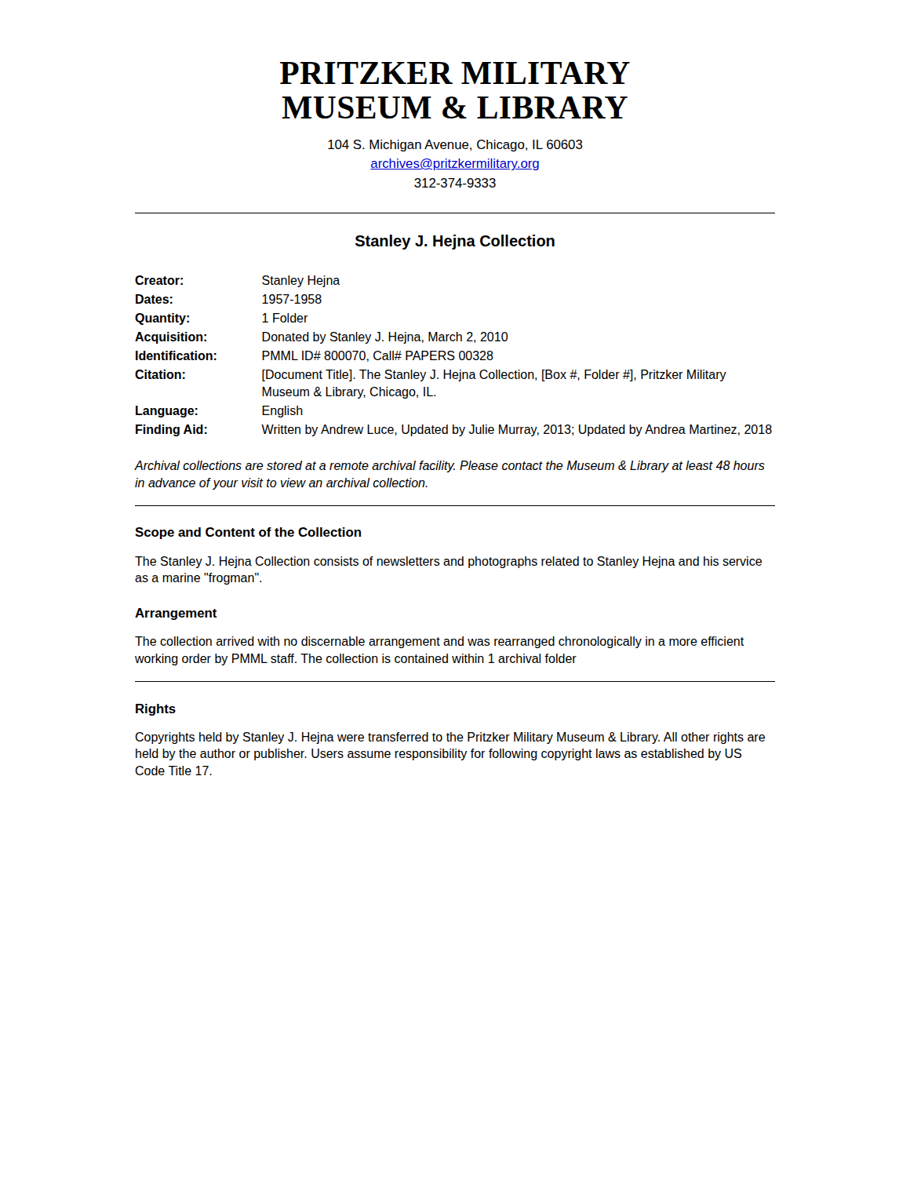PRITZKER MILITARY
MUSEUM & LIBRARY
104 S. Michigan Avenue, Chicago, IL 60603
archives@pritzkermilitary.org
312-374-9333
Stanley J. Hejna Collection
| Creator: | Stanley Hejna |
| Dates: | 1957-1958 |
| Quantity: | 1 Folder |
| Acquisition: | Donated by Stanley J. Hejna, March 2, 2010 |
| Identification: | PMML ID# 800070, Call# PAPERS 00328 |
| Citation: | [Document Title]. The Stanley J. Hejna Collection, [Box #, Folder #], Pritzker Military Museum & Library, Chicago, IL. |
| Language: | English |
| Finding Aid: | Written by Andrew Luce, Updated by Julie Murray, 2013; Updated by Andrea Martinez, 2018 |
Archival collections are stored at a remote archival facility. Please contact the Museum & Library at least 48 hours in advance of your visit to view an archival collection.
Scope and Content of the Collection
The Stanley J. Hejna Collection consists of newsletters and photographs related to Stanley Hejna and his service as a marine "frogman".
Arrangement
The collection arrived with no discernable arrangement and was rearranged chronologically in a more efficient working order by PMML staff. The collection is contained within 1 archival folder
Rights
Copyrights held by Stanley J. Hejna were transferred to the Pritzker Military Museum & Library. All other rights are held by the author or publisher. Users assume responsibility for following copyright laws as established by US Code Title 17.